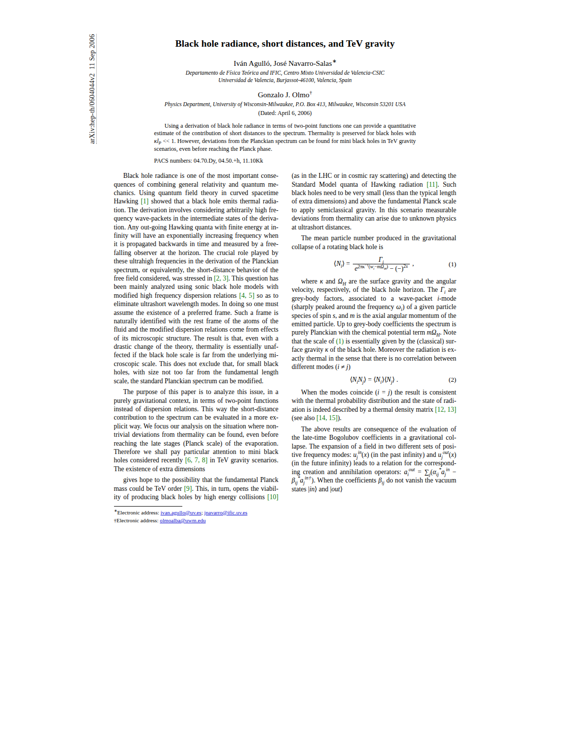arXiv:hep-th/0604044v2 11 Sep 2006
Black hole radiance, short distances, and TeV gravity
Iván Agulló, José Navarro-Salas∗
Departamento de Física Teórica and IFIC, Centro Mixto Universidad de Valencia-CSIC
Universidad de Valencia, Burjassot-46100, Valencia, Spain
Gonzalo J. Olmo†
Physics Department, University of Wisconsin-Milwaukee, P.O. Box 413, Milwaukee, Wisconsin 53201 USA
(Dated: April 6, 2006)
Using a derivation of black hole radiance in terms of two-point functions one can provide a quantitative estimate of the contribution of short distances to the spectrum. Thermality is preserved for black holes with κlP << 1. However, deviations from the Planckian spectrum can be found for mini black holes in TeV gravity scenarios, even before reaching the Planck phase.
PACS numbers: 04.70.Dy, 04.50.+h, 11.10Kk
Black hole radiance is one of the most important consequences of combining general relativity and quantum mechanics. Using quantum field theory in curved spacetime Hawking [1] showed that a black hole emits thermal radiation. The derivation involves considering arbitrarily high frequency wave-packets in the intermediate states of the derivation. Any out-going Hawking quanta with finite energy at infinity will have an exponentially increasing frequency when it is propagated backwards in time and measured by a free-falling observer at the horizon. The crucial role played by these ultrahigh frequencies in the derivation of the Planckian spectrum, or equivalently, the short-distance behavior of the free field considered, was stressed in [2, 3]. This question has been mainly analyzed using sonic black hole models with modified high frequency dispersion relations [4, 5] so as to eliminate ultrashort wavelength modes. In doing so one must assume the existence of a preferred frame. Such a frame is naturally identified with the rest frame of the atoms of the fluid and the modified dispersion relations come from effects of its microscopic structure. The result is that, even with a drastic change of the theory, thermality is essentially unaffected if the black hole scale is far from the underlying microscopic scale. This does not exclude that, for small black holes, with size not too far from the fundamental length scale, the standard Planckian spectrum can be modified.
The purpose of this paper is to analyze this issue, in a purely gravitational context, in terms of two-point functions instead of dispersion relations. This way the short-distance contribution to the spectrum can be evaluated in a more explicit way. We focus our analysis on the situation where non-trivial deviations from thermality can be found, even before reaching the late stages (Planck scale) of the evaporation. Therefore we shall pay particular attention to mini black holes considered recently [6, 7, 8] in TeV gravity scenarios. The existence of extra dimensions
gives hope to the possibility that the fundamental Planck mass could be TeV order [9]. This, in turn, opens the viability of producing black holes by high energy collisions [10] (as in the LHC or in cosmic ray scattering) and detecting the Standard Model quanta of Hawking radiation [11]. Such black holes need to be very small (less than the typical length of extra dimensions) and above the fundamental Planck scale to apply semiclassical gravity. In this scenario measurable deviations from thermality can arise due to unknown physics at ultrashort distances.
The mean particle number produced in the gravitational collapse of a rotating black hole is
⟨Ni⟩ = Γi e2πκ−1(wi−mΩH) − (−)2s , (1)
where κ and ΩH are the surface gravity and the angular velocity, respectively, of the black hole horizon. The Γi are grey-body factors, associated to a wave-packet i-mode (sharply peaked around the frequency ωi) of a given particle species of spin s, and m is the axial angular momentum of the emitted particle. Up to grey-body coefficients the spectrum is purely Planckian with the chemical potential term mΩH. Note that the scale of (1) is essentially given by the (classical) surface gravity κ of the black hole. Moreover the radiation is exactly thermal in the sense that there is no correlation between different modes (i ≠ j)
⟨NiNj⟩ = ⟨Ni⟩⟨Nj⟩ . (2)
When the modes coincide (i = j) the result is consistent with the thermal probability distribution and the state of radiation is indeed described by a thermal density matrix [12, 13] (see also [14, 15]).
The above results are consequence of the evaluation of the late-time Bogolubov coefficients in a gravitational collapse. The expansion of a field in two different sets of positive frequency modes: ujin(x) (in the past infinity) and ujout(x) (in the future infinity) leads to a relation for the corresponding creation and annihilation operators: aiout = ∑j(αij*ajin − βij*ajin†). When the coefficients βij do not vanish the vacuum states |in⟩ and |out⟩
∗Electronic address: ivan.agullo@uv.es; jnavarro@ific.uv.es
†Electronic address: olmoalba@uwm.edu